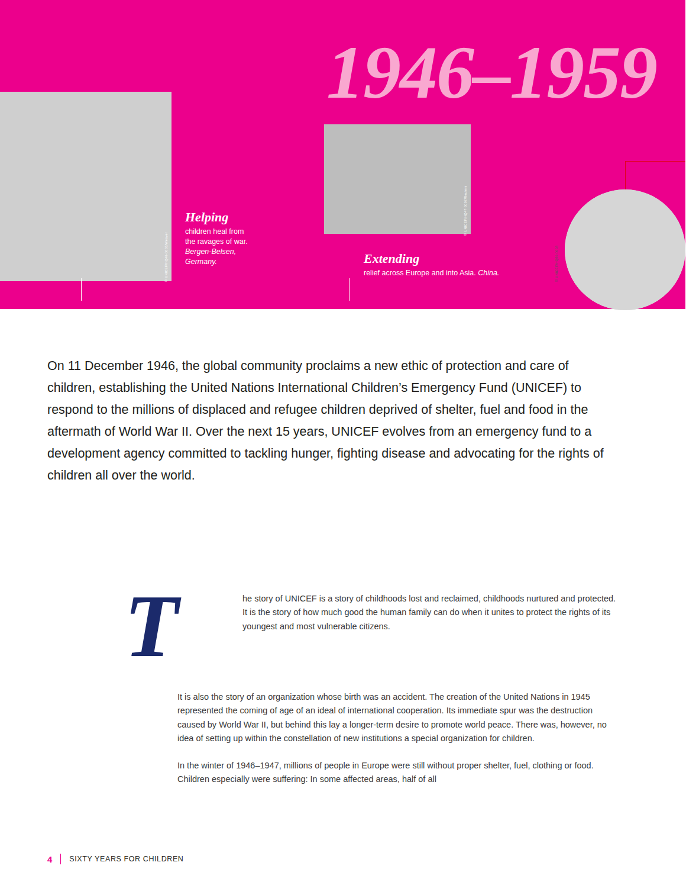1946–1959
© UNICEF/HQ46-0003/Weaver
© UNICEF/HQ47-0007/Reuters
© UNICEF/HQ50-0003
Helping children heal from the ravages of war. Bergen-Belsen, Germany.
Extending relief across Europe and into Asia. China.
On 11 December 1946, the global community proclaims a new ethic of protection and care of children, establishing the United Nations International Children’s Emergency Fund (UNICEF) to respond to the millions of displaced and refugee children deprived of shelter, fuel and food in the aftermath of World War II. Over the next 15 years, UNICEF evolves from an emergency fund to a development agency committed to tackling hunger, fighting disease and advocating for the rights of children all over the world.
T
he story of UNICEF is a story of childhoods lost and reclaimed, childhoods nurtured and protected. It is the story of how much good the human family can do when it unites to protect the rights of its youngest and most vulnerable citizens.
It is also the story of an organization whose birth was an accident. The creation of the United Nations in 1945 represented the coming of age of an ideal of international cooperation. Its immediate spur was the destruction caused by World War II, but behind this lay a longer-term desire to promote world peace. There was, however, no idea of setting up within the constellation of new institutions a special organization for children.
In the winter of 1946–1947, millions of people in Europe were still without proper shelter, fuel, clothing or food. Children especially were suffering: In some affected areas, half of all
4 SIXTY YEARS FOR CHILDREN